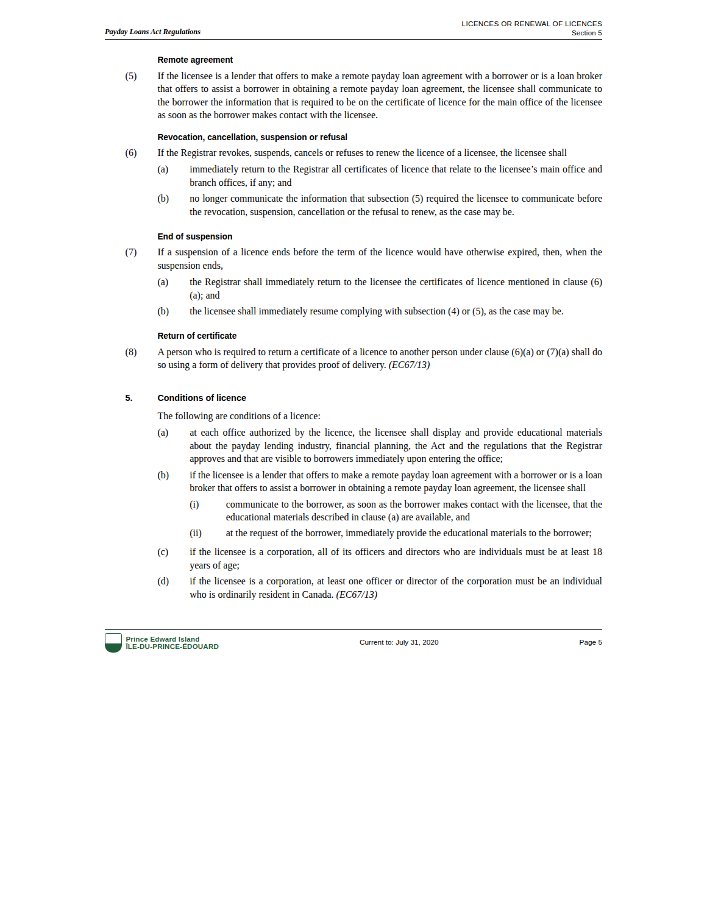Payday Loans Act Regulations
Licences or Renewal of Licences
Section 5
Remote agreement
(5)
If the licensee is a lender that offers to make a remote payday loan agreement with a borrower or is a loan broker that offers to assist a borrower in obtaining a remote payday loan agreement, the licensee shall communicate to the borrower the information that is required to be on the certificate of licence for the main office of the licensee as soon as the borrower makes contact with the licensee.
Revocation, cancellation, suspension or refusal
(6)
If the Registrar revokes, suspends, cancels or refuses to renew the licence of a licensee, the licensee shall
(a) immediately return to the Registrar all certificates of licence that relate to the licensee’s main office and branch offices, if any; and
(b) no longer communicate the information that subsection (5) required the licensee to communicate before the revocation, suspension, cancellation or the refusal to renew, as the case may be.
End of suspension
(7)
If a suspension of a licence ends before the term of the licence would have otherwise expired, then, when the suspension ends,
(a) the Registrar shall immediately return to the licensee the certificates of licence mentioned in clause (6)(a); and
(b) the licensee shall immediately resume complying with subsection (4) or (5), as the case may be.
Return of certificate
(8)
A person who is required to return a certificate of a licence to another person under clause (6)(a) or (7)(a) shall do so using a form of delivery that provides proof of delivery. (EC67/13)
5.
Conditions of licence
The following are conditions of a licence:
(a) at each office authorized by the licence, the licensee shall display and provide educational materials about the payday lending industry, financial planning, the Act and the regulations that the Registrar approves and that are visible to borrowers immediately upon entering the office;
(b) if the licensee is a lender that offers to make a remote payday loan agreement with a borrower or is a loan broker that offers to assist a borrower in obtaining a remote payday loan agreement, the licensee shall
(i) communicate to the borrower, as soon as the borrower makes contact with the licensee, that the educational materials described in clause (a) are available, and
(ii) at the request of the borrower, immediately provide the educational materials to the borrower;
(c) if the licensee is a corporation, all of its officers and directors who are individuals must be at least 18 years of age;
(d) if the licensee is a corporation, at least one officer or director of the corporation must be an individual who is ordinarily resident in Canada. (EC67/13)
Prince Edward Island
ÎLE-DU-PRINCE-ÉDOUARD
Current to: July 31, 2020
Page 5